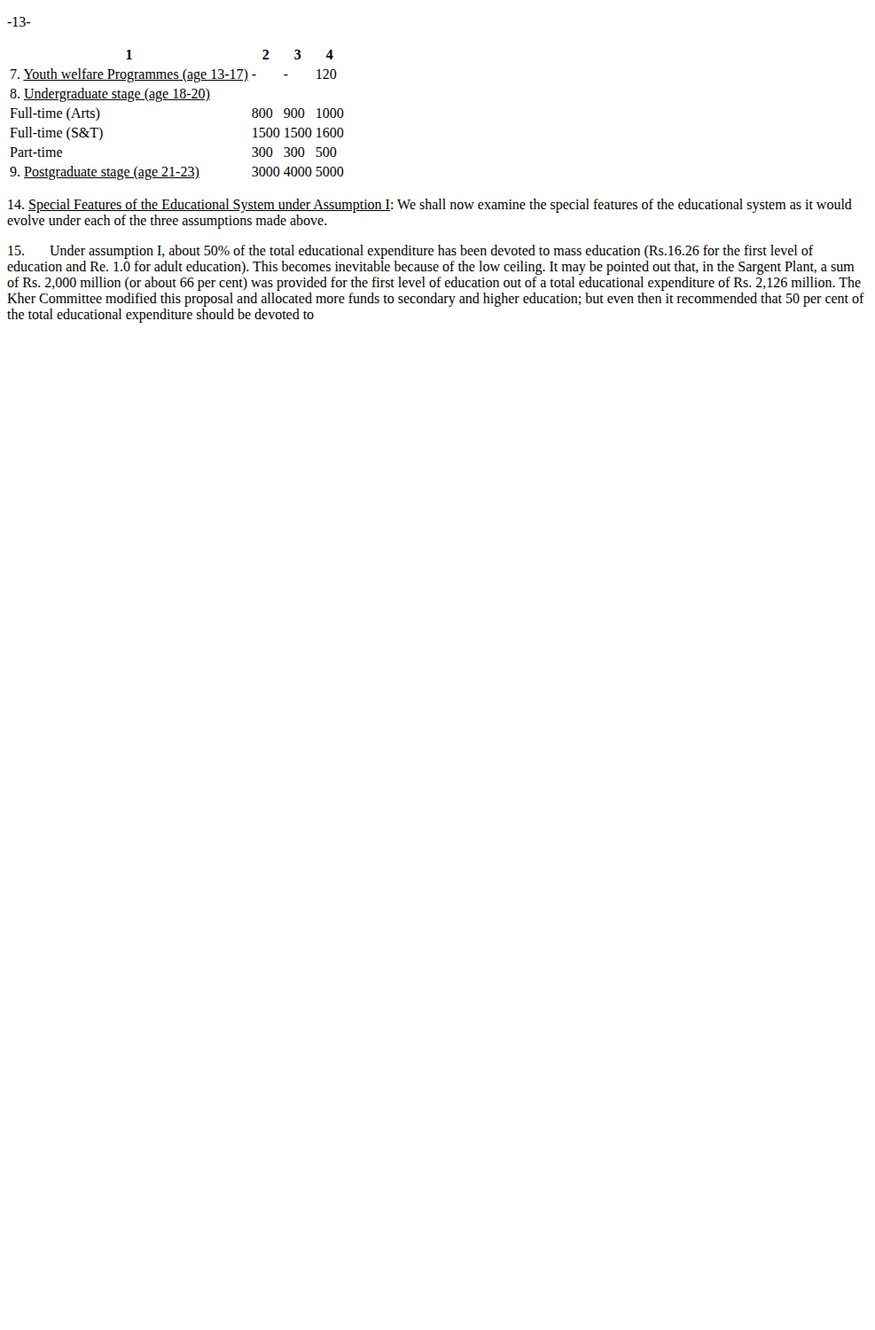-13-
| 1 | 2 | 3 | 4 |
| --- | --- | --- | --- |
| 7. Youth welfare Programmes (age 13-17) | - | - | 120 |
| 8. Undergraduate stage (age 18-20) | | | |
| Full-time (Arts) | 800 | 900 | 1000 |
| Full-time (S&T) | 1500 | 1500 | 1600 |
| Part-time | 300 | 300 | 500 |
| 9. Postgraduate stage (age 21-23) | 3000 | 4000 | 5000 |
14. Special Features of the Educational System under Assumption I: We shall now examine the special features of the educational system as it would evolve under each of the three assumptions made above.
15. Under assumption I, about 50% of the total educational expenditure has been devoted to mass education (Rs.16.26 for the first level of education and Re. 1.0 for adult education). This becomes inevitable because of the low ceiling. It may be pointed out that, in the Sargent Plant, a sum of Rs. 2,000 million (or about 66 per cent) was provided for the first level of education out of a total educational expenditure of Rs. 2,126 million. The Kher Committee modified this proposal and allocated more funds to secondary and higher education; but even then it recommended that 50 per cent of the total educational expenditure should be devoted to